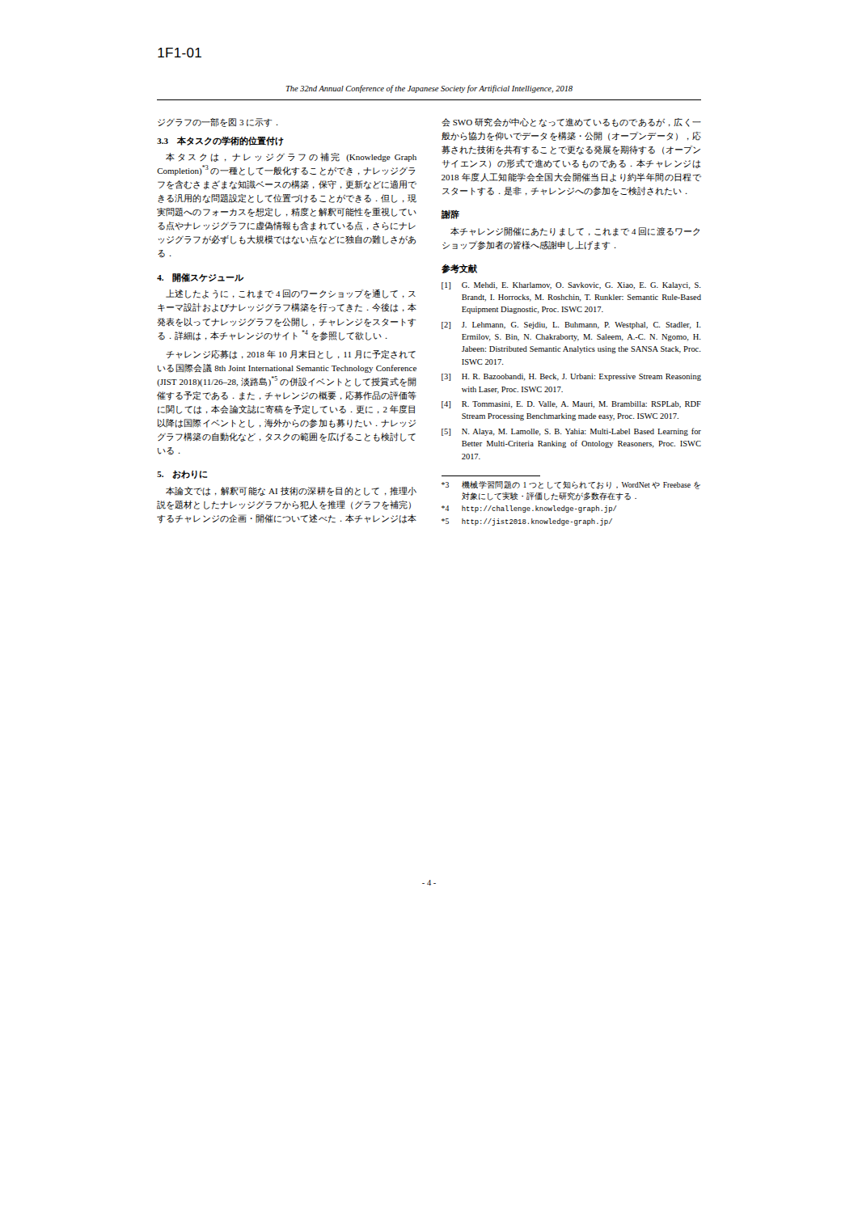1F1-01
The 32nd Annual Conference of the Japanese Society for Artificial Intelligence, 2018
ジグラフの一部を図 3 に示す．
3.3　本タスクの学術的位置付け
本タスクは，ナレッジグラフの補完 (Knowledge Graph Completion)*3 の一種として一般化することができ，ナレッジグラフを含むさまざまな知識ベースの構築，保守，更新などに適用できる汎用的な問題設定として位置づけることができる．但し，現実問題へのフォーカスを想定し，精度と解釈可能性を重視している点やナレッジグラフに虚偽情報も含まれている点，さらにナレッジグラフが必ずしも大規模ではない点などに独自の難しさがある．
4.　開催スケジュール
上述したように，これまで 4 回のワークショップを通して，スキーマ設計およびナレッジグラフ構築を行ってきた．今後は，本発表を以ってナレッジグラフを公開し，チャレンジをスタートする．詳細は，本チャレンジのサイト *4 を参照して欲しい．
チャレンジ応募は，2018 年 10 月末日とし，11 月に予定されている国際会議 8th Joint International Semantic Technology Conference (JIST 2018)(11/26–28, 淡路島)*5 の併設イベントとして授賞式を開催する予定である．また，チャレンジの概要，応募作品の評価等に関しては，本会論文誌に寄稿を予定している．更に，2 年度目以降は国際イベントとし，海外からの参加も募りたい．ナレッジグラフ構築の自動化など，タスクの範囲を広げることも検討している．
5.　おわりに
本論文では，解釈可能な AI 技術の深耕を目的として，推理小説を題材としたナレッジグラフから犯人を推理（グラフを補完）するチャレンジの企画・開催について述べた．本チャレンジは本会 SWO 研究会が中心となって進めているものであるが，広く一般から協力を仰いでデータを構築・公開（オープンデータ），応募された技術を共有することで更なる発展を期待する（オープンサイエンス）の形式で進めているものである．本チャレンジは 2018 年度人工知能学会全国大会開催当日より約半年間の日程でスタートする．是非，チャレンジへの参加をご検討されたい．
謝辞
本チャレンジ開催にあたりまして，これまで 4 回に渡るワークショップ参加者の皆様へ感謝申し上げます．
参考文献
[1] G. Mehdi, E. Kharlamov, O. Savkovic, G. Xiao, E. G. Kalayci, S. Brandt, I. Horrocks, M. Roshchin, T. Runkler: Semantic Rule-Based Equipment Diagnostic, Proc. ISWC 2017.
[2] J. Lehmann, G. Sejdiu, L. Buhmann, P. Westphal, C. Stadler, I. Ermilov, S. Bin, N. Chakraborty, M. Saleem, A.-C. N. Ngomo, H. Jabeen: Distributed Semantic Analytics using the SANSA Stack, Proc. ISWC 2017.
[3] H. R. Bazoobandi, H. Beck, J. Urbani: Expressive Stream Reasoning with Laser, Proc. ISWC 2017.
[4] R. Tommasini, E. D. Valle, A. Mauri, M. Brambilla: RSPLab, RDF Stream Processing Benchmarking made easy, Proc. ISWC 2017.
[5] N. Alaya, M. Lamolle, S. B. Yahia: Multi-Label Based Learning for Better Multi-Criteria Ranking of Ontology Reasoners, Proc. ISWC 2017.
*3 機械学習問題の 1 つとして知られており，WordNet や Freebase を対象にして実験・評価した研究が多数存在する． *4 http://challenge.knowledge-graph.jp/ *5 http://jist2018.knowledge-graph.jp/
- 4 -